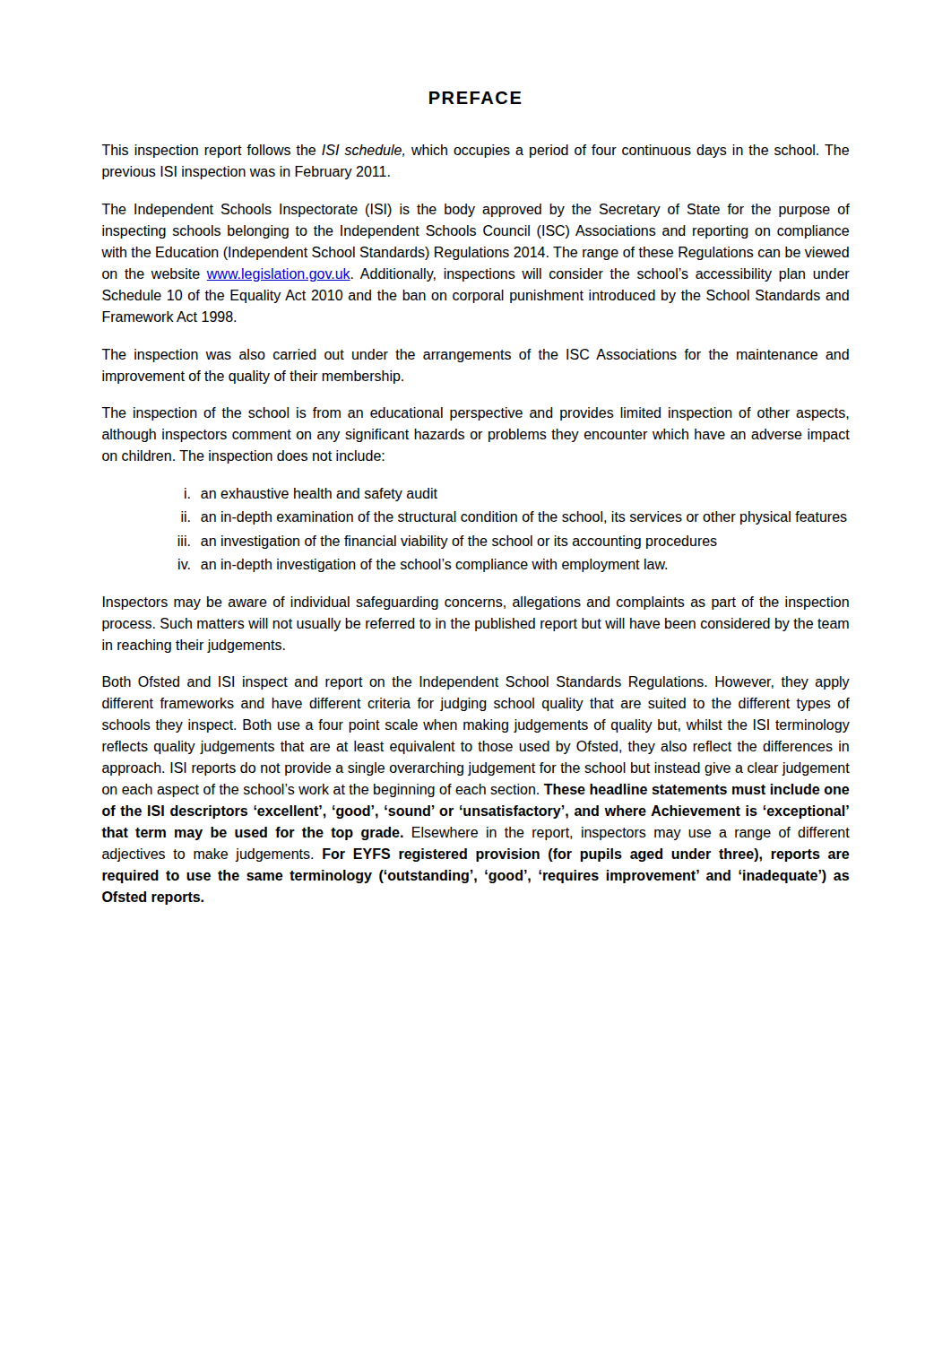PREFACE
This inspection report follows the ISI schedule, which occupies a period of four continuous days in the school. The previous ISI inspection was in February 2011.
The Independent Schools Inspectorate (ISI) is the body approved by the Secretary of State for the purpose of inspecting schools belonging to the Independent Schools Council (ISC) Associations and reporting on compliance with the Education (Independent School Standards) Regulations 2014. The range of these Regulations can be viewed on the website www.legislation.gov.uk. Additionally, inspections will consider the school’s accessibility plan under Schedule 10 of the Equality Act 2010 and the ban on corporal punishment introduced by the School Standards and Framework Act 1998.
The inspection was also carried out under the arrangements of the ISC Associations for the maintenance and improvement of the quality of their membership.
The inspection of the school is from an educational perspective and provides limited inspection of other aspects, although inspectors comment on any significant hazards or problems they encounter which have an adverse impact on children. The inspection does not include:
an exhaustive health and safety audit
an in-depth examination of the structural condition of the school, its services or other physical features
an investigation of the financial viability of the school or its accounting procedures
an in-depth investigation of the school’s compliance with employment law.
Inspectors may be aware of individual safeguarding concerns, allegations and complaints as part of the inspection process. Such matters will not usually be referred to in the published report but will have been considered by the team in reaching their judgements.
Both Ofsted and ISI inspect and report on the Independent School Standards Regulations. However, they apply different frameworks and have different criteria for judging school quality that are suited to the different types of schools they inspect. Both use a four point scale when making judgements of quality but, whilst the ISI terminology reflects quality judgements that are at least equivalent to those used by Ofsted, they also reflect the differences in approach. ISI reports do not provide a single overarching judgement for the school but instead give a clear judgement on each aspect of the school’s work at the beginning of each section. These headline statements must include one of the ISI descriptors ‘excellent’, ‘good’, ‘sound’ or ‘unsatisfactory’, and where Achievement is ‘exceptional’ that term may be used for the top grade. Elsewhere in the report, inspectors may use a range of different adjectives to make judgements. For EYFS registered provision (for pupils aged under three), reports are required to use the same terminology (‘outstanding’, ‘good’, ‘requires improvement’ and ‘inadequate’) as Ofsted reports.